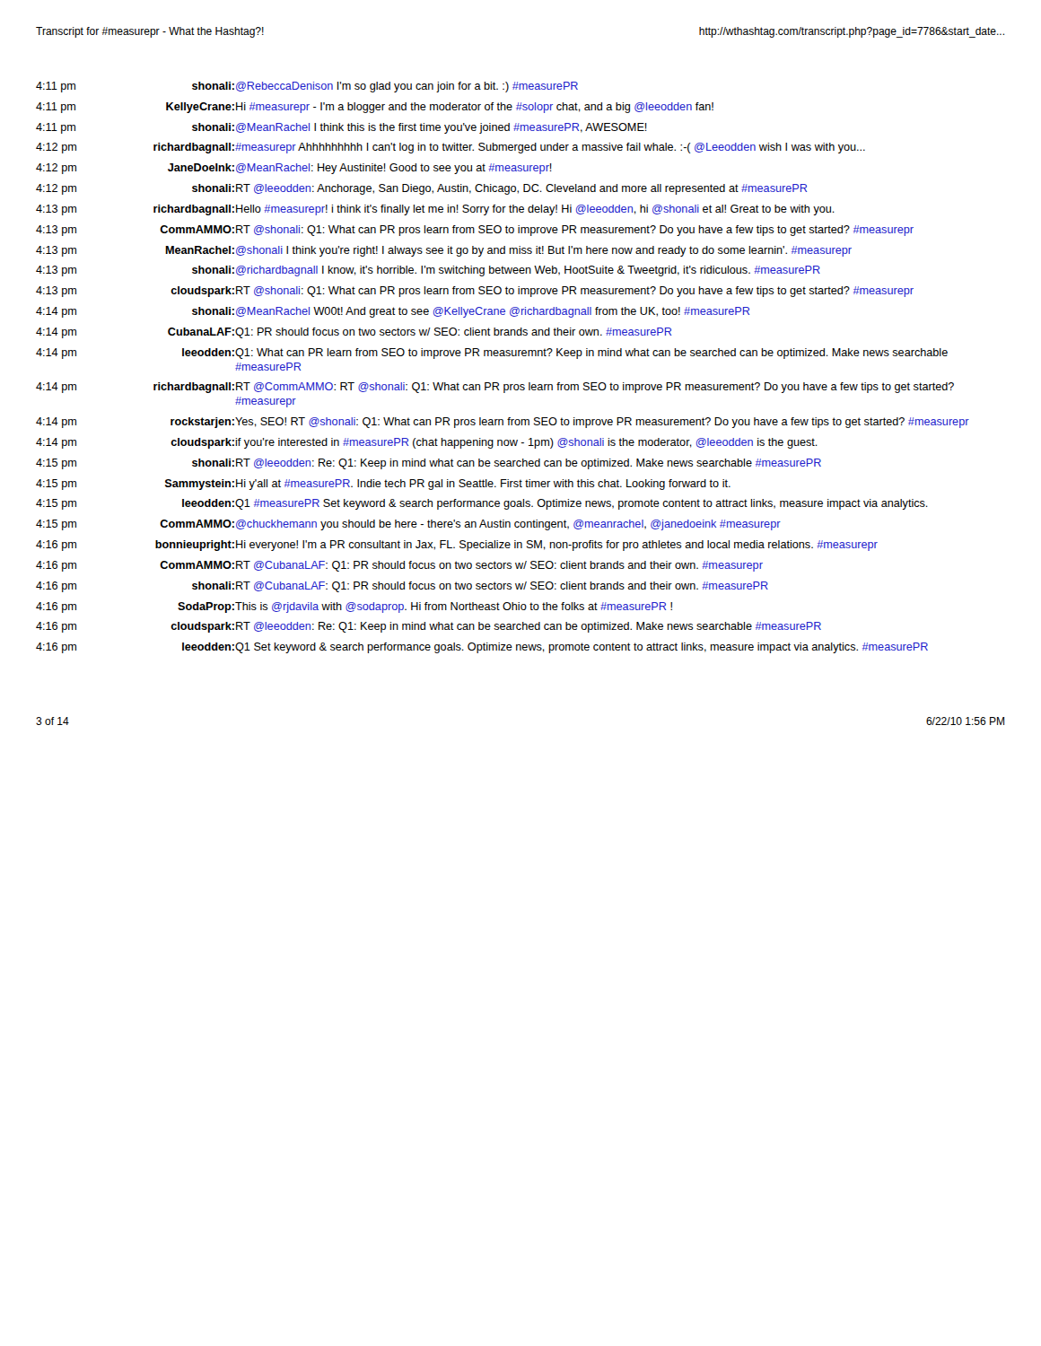Transcript for #measurepr - What the Hashtag?!
http://wthashtag.com/transcript.php?page_id=7786&start_date...
| 4:11 pm | shonali: | @RebeccaDenison I'm so glad you can join for a bit. :) #measurePR |
| 4:11 pm | KellyeCrane: | Hi #measurepr - I'm a blogger and the moderator of the #solopr chat, and a big @leeodden fan! |
| 4:11 pm | shonali: | @MeanRachel I think this is the first time you've joined #measurePR , AWESOME! |
| 4:12 pm | richardbagnall: | #measurepr Ahhhhhhhhh I can't log in to twitter. Submerged under a massive fail whale. :-( @Leeodden wish I was with you... |
| 4:12 pm | JaneDoeInk: | @MeanRachel : Hey Austinite! Good to see you at #measurepr ! |
| 4:12 pm | shonali: | RT @leeodden : Anchorage, San Diego, Austin, Chicago, DC. Cleveland and more all represented at #measurePR |
| 4:13 pm | richardbagnall: | Hello #measurepr ! i think it's finally let me in! Sorry for the delay! Hi @leeodden , hi @shonali et al! Great to be with you. |
| 4:13 pm | CommAMMO: | RT @shonali : Q1: What can PR pros learn from SEO to improve PR measurement? Do you have a few tips to get started? #measurepr |
| 4:13 pm | MeanRachel: | @shonali I think you're right! I always see it go by and miss it! But I'm here now and ready to do some learnin'. #measurepr |
| 4:13 pm | shonali: | @richardbagnall I know, it's horrible. I'm switching between Web, HootSuite & Tweetgrid, it's ridiculous. #measurePR |
| 4:13 pm | cloudspark: | RT @shonali : Q1: What can PR pros learn from SEO to improve PR measurement? Do you have a few tips to get started? #measurepr |
| 4:14 pm | shonali: | @MeanRachel W00t! And great to see @KellyeCrane @richardbagnall from the UK, too! #measurePR |
| 4:14 pm | CubanaLAF: | Q1: PR should focus on two sectors w/ SEO: client brands and their own. #measurePR |
| 4:14 pm | leeodden: | Q1: What can PR learn from SEO to improve PR measuremnt? Keep in mind what can be searched can be optimized. Make news searchable #measurePR |
| 4:14 pm | richardbagnall: | RT @CommAMMO : RT @shonali : Q1: What can PR pros learn from SEO to improve PR measurement? Do you have a few tips to get started? #measurepr |
| 4:14 pm | rockstarjen: | Yes, SEO! RT @shonali : Q1: What can PR pros learn from SEO to improve PR measurement? Do you have a few tips to get started? #measurepr |
| 4:14 pm | cloudspark: | if you're interested in #measurePR (chat happening now - 1pm) @shonali is the moderator, @leeodden is the guest. |
| 4:15 pm | shonali: | RT @leeodden : Re: Q1: Keep in mind what can be searched can be optimized. Make news searchable #measurePR |
| 4:15 pm | Sammystein: | Hi y'all at #measurePR . Indie tech PR gal in Seattle. First timer with this chat. Looking forward to it. |
| 4:15 pm | leeodden: | Q1 #measurePR Set keyword & search performance goals. Optimize news, promote content to attract links, measure impact via analytics. |
| 4:15 pm | CommAMMO: | @chuckhemann you should be here - there's an Austin contingent, @meanrachel , @janedoeink #measurepr |
| 4:16 pm | bonnieupright: | Hi everyone! I'm a PR consultant in Jax, FL. Specialize in SM, non-profits for pro athletes and local media relations. #measurepr |
| 4:16 pm | CommAMMO: | RT @CubanaLAF : Q1: PR should focus on two sectors w/ SEO: client brands and their own. #measurepr |
| 4:16 pm | shonali: | RT @CubanaLAF : Q1: PR should focus on two sectors w/ SEO: client brands and their own. #measurePR |
| 4:16 pm | SodaProp: | This is @rjdavila with @sodaprop . Hi from Northeast Ohio to the folks at #measurePR ! |
| 4:16 pm | cloudspark: | RT @leeodden : Re: Q1: Keep in mind what can be searched can be optimized. Make news searchable #measurePR |
| 4:16 pm | leeodden: | Q1 Set keyword & search performance goals. Optimize news, promote content to attract links, measure impact via analytics. #measurePR |
3 of 14
6/22/10 1:56 PM